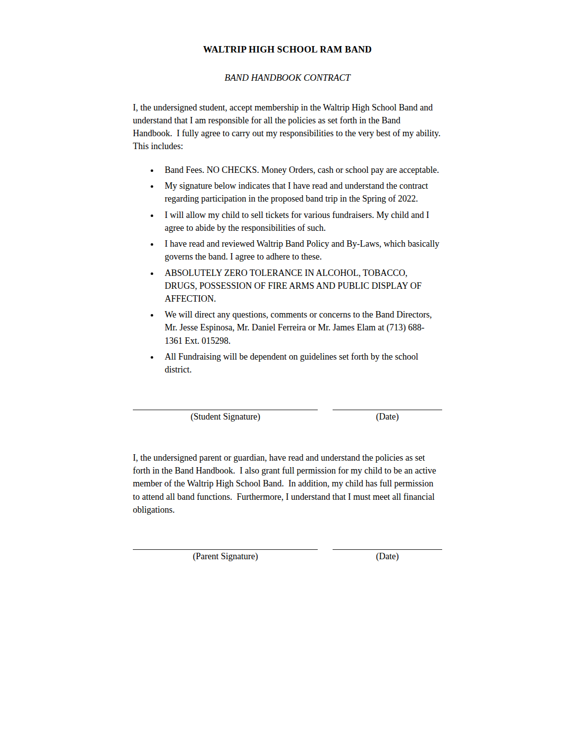WALTRIP HIGH SCHOOL RAM BAND
BAND HANDBOOK CONTRACT
I, the undersigned student, accept membership in the Waltrip High School Band and understand that I am responsible for all the policies as set forth in the Band Handbook. I fully agree to carry out my responsibilities to the very best of my ability. This includes:
Band Fees. NO CHECKS. Money Orders, cash or school pay are acceptable.
My signature below indicates that I have read and understand the contract regarding participation in the proposed band trip in the Spring of 2022.
I will allow my child to sell tickets for various fundraisers. My child and I agree to abide by the responsibilities of such.
I have read and reviewed Waltrip Band Policy and By-Laws, which basically governs the band. I agree to adhere to these.
ABSOLUTELY ZERO TOLERANCE IN ALCOHOL, TOBACCO, DRUGS, POSSESSION OF FIRE ARMS AND PUBLIC DISPLAY OF AFFECTION.
We will direct any questions, comments or concerns to the Band Directors, Mr. Jesse Espinosa, Mr. Daniel Ferreira or Mr. James Elam at (713) 688-1361 Ext. 015298.
All Fundraising will be dependent on guidelines set forth by the school district.
| (Student Signature) | | (Date) |
I, the undersigned parent or guardian, have read and understand the policies as set forth in the Band Handbook. I also grant full permission for my child to be an active member of the Waltrip High School Band. In addition, my child has full permission to attend all band functions. Furthermore, I understand that I must meet all financial obligations.
| (Parent Signature) | | (Date) |